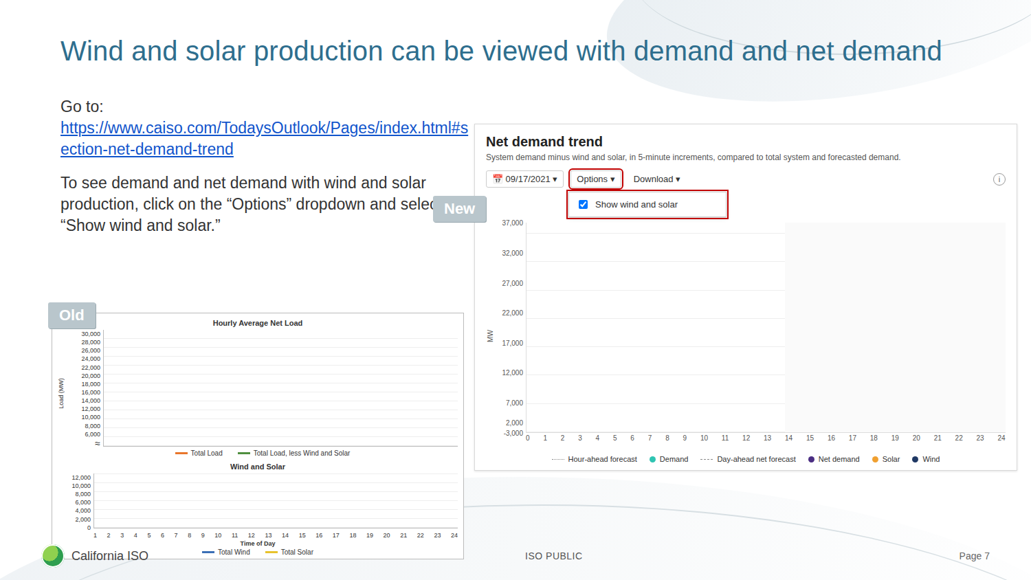Wind and solar production can be viewed with demand and net demand
Go to:
https://www.caiso.com/TodaysOutlook/Pages/index.html#section-net-demand-trend
To see demand and net demand with wind and solar production, click on the “Options” dropdown and select “Show wind and solar.”
Old
New
Hourly Average Net Load
Load (MW)
30,000
28,000
26,000
24,000
22,000
20,000
18,000
16,000
14,000
12,000
10,000
8,000
6,000
≈
Total Load Total Load, less Wind and Solar
Wind and Solar
12,000
10,000
8,000
6,000
4,000
2,000
0
123456789101112131415161718192021222324
Time of Day
Total Wind Total Solar
Net demand trend
System demand minus wind and solar, in 5-minute increments, compared to total system and forecasted demand.
📅 09/17/2021 ▾ Options ▾ Download ▾ i
Show wind and solar
MW
37,000
32,000
27,000
22,000
17,000
12,000
7,000
2,000
-3,000
0123456789101112131415161718192021222324
Hour-ahead forecast Demand Day-ahead net forecast Net demand Solar Wind
California ISO
ISO PUBLIC
Page 7